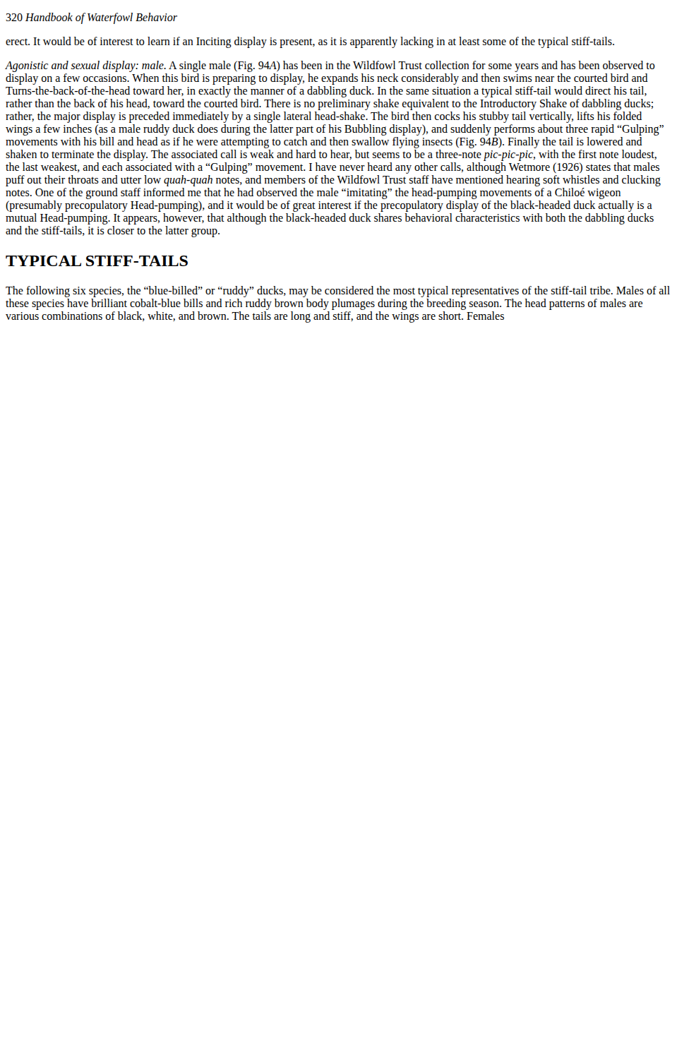320 Handbook of Waterfowl Behavior
erect. It would be of interest to learn if an Inciting display is present, as it is apparently lacking in at least some of the typical stiff-tails.
Agonistic and sexual display: male. A single male (Fig. 94A) has been in the Wildfowl Trust collection for some years and has been observed to display on a few occasions. When this bird is preparing to display, he expands his neck considerably and then swims near the courted bird and Turns-the-back-of-the-head toward her, in exactly the manner of a dabbling duck. In the same situation a typical stiff-tail would direct his tail, rather than the back of his head, toward the courted bird. There is no preliminary shake equivalent to the Introductory Shake of dabbling ducks; rather, the major display is preceded immediately by a single lateral head-shake. The bird then cocks his stubby tail vertically, lifts his folded wings a few inches (as a male ruddy duck does during the latter part of his Bubbling display), and suddenly performs about three rapid “Gulping” movements with his bill and head as if he were attempting to catch and then swallow flying insects (Fig. 94B). Finally the tail is lowered and shaken to terminate the display. The associated call is weak and hard to hear, but seems to be a three-note pic-pic-pic, with the first note loudest, the last weakest, and each associated with a “Gulping” movement. I have never heard any other calls, although Wetmore (1926) states that males puff out their throats and utter low quah-quah notes, and members of the Wildfowl Trust staff have mentioned hearing soft whistles and clucking notes. One of the ground staff informed me that he had observed the male “imitating” the head-pumping movements of a Chiloé wigeon (presumably precopulatory Head-pumping), and it would be of great interest if the precopulatory display of the black-headed duck actually is a mutual Head-pumping. It appears, however, that although the black-headed duck shares behavioral characteristics with both the dabbling ducks and the stiff-tails, it is closer to the latter group.
TYPICAL STIFF-TAILS
The following six species, the “blue-billed” or “ruddy” ducks, may be considered the most typical representatives of the stiff-tail tribe. Males of all these species have brilliant cobalt-blue bills and rich ruddy brown body plumages during the breeding season. The head patterns of males are various combinations of black, white, and brown. The tails are long and stiff, and the wings are short. Females